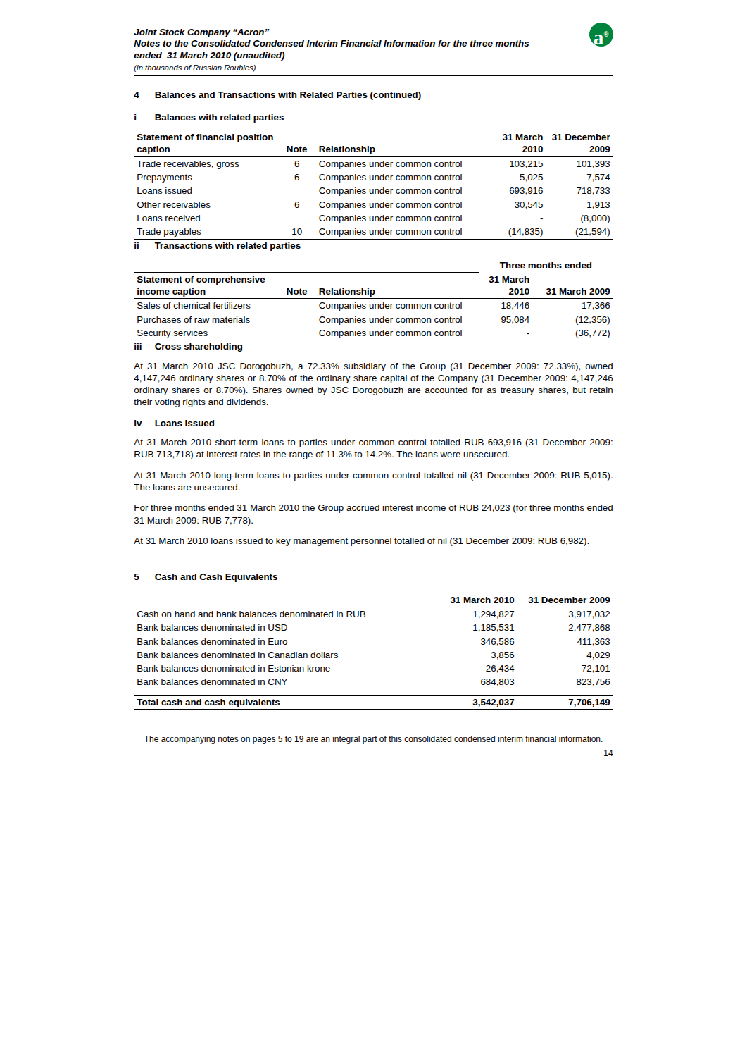a®
Joint Stock Company “Acron”
Notes to the Consolidated Condensed Interim Financial Information for the three months
ended 31 March 2010 (unaudited)
(in thousands of Russian Roubles)
4 Balances and Transactions with Related Parties (continued)
i Balances with related parties
| Statement of financial position caption | Note | Relationship | 31 March 2010 | 31 December 2009 |
| --- | --- | --- | --- | --- |
| Trade receivables, gross | 6 | Companies under common control | 103,215 | 101,393 |
| Prepayments | 6 | Companies under common control | 5,025 | 7,574 |
| Loans issued | | Companies under common control | 693,916 | 718,733 |
| Other receivables | 6 | Companies under common control | 30,545 | 1,913 |
| Loans received | | Companies under common control | - | (8,000) |
| Trade payables | 10 | Companies under common control | (14,835) | (21,594) |
ii Transactions with related parties
| | | | Three months ended |
| --- | --- | --- | --- |
| Statement of comprehensive income caption | Note | Relationship | 31 March 2010 | 31 March 2009 |
| Sales of chemical fertilizers | | Companies under common control | 18,446 | 17,366 |
| Purchases of raw materials | | Companies under common control | 95,084 | (12,356) |
| Security services | | Companies under common control | - | (36,772) |
iii Cross shareholding
At 31 March 2010 JSC Dorogobuzh, a 72.33% subsidiary of the Group (31 December 2009: 72.33%), owned 4,147,246 ordinary shares or 8.70% of the ordinary share capital of the Company (31 December 2009: 4,147,246 ordinary shares or 8.70%). Shares owned by JSC Dorogobuzh are accounted for as treasury shares, but retain their voting rights and dividends.
iv Loans issued
At 31 March 2010 short-term loans to parties under common control totalled RUB 693,916 (31 December 2009: RUB 713,718) at interest rates in the range of 11.3% to 14.2%. The loans were unsecured.
At 31 March 2010 long-term loans to parties under common control totalled nil (31 December 2009: RUB 5,015). The loans are unsecured.
For three months ended 31 March 2010 the Group accrued interest income of RUB 24,023 (for three months ended 31 March 2009: RUB 7,778).
At 31 March 2010 loans issued to key management personnel totalled of nil (31 December 2009: RUB 6,982).
5 Cash and Cash Equivalents
| | 31 March 2010 | 31 December 2009 |
| --- | --- | --- |
| Cash on hand and bank balances denominated in RUB | 1,294,827 | 3,917,032 |
| Bank balances denominated in USD | 1,185,531 | 2,477,868 |
| Bank balances denominated in Euro | 346,586 | 411,363 |
| Bank balances denominated in Canadian dollars | 3,856 | 4,029 |
| Bank balances denominated in Estonian krone | 26,434 | 72,101 |
| Bank balances denominated in CNY | 684,803 | 823,756 |
| Total cash and cash equivalents | 3,542,037 | 7,706,149 |
The accompanying notes on pages 5 to 19 are an integral part of this consolidated condensed interim financial information.
14